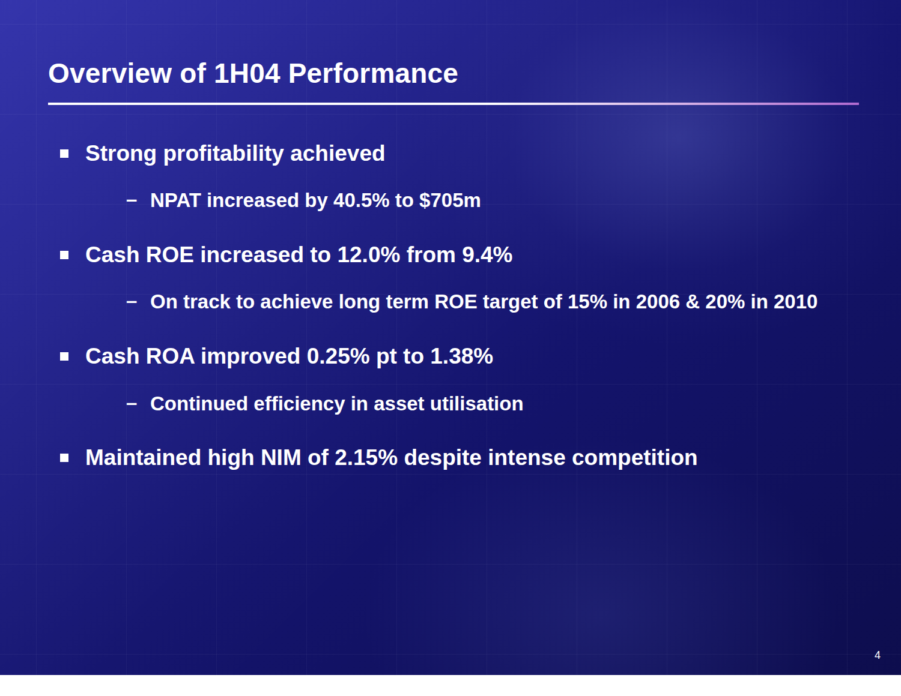Overview of 1H04 Performance
Strong profitability achieved
NPAT increased by 40.5% to $705m
Cash ROE increased to 12.0% from 9.4%
On track to achieve long term ROE target of 15% in 2006 & 20% in 2010
Cash ROA improved 0.25% pt to 1.38%
Continued efficiency in asset utilisation
Maintained high NIM of 2.15% despite intense competition
4